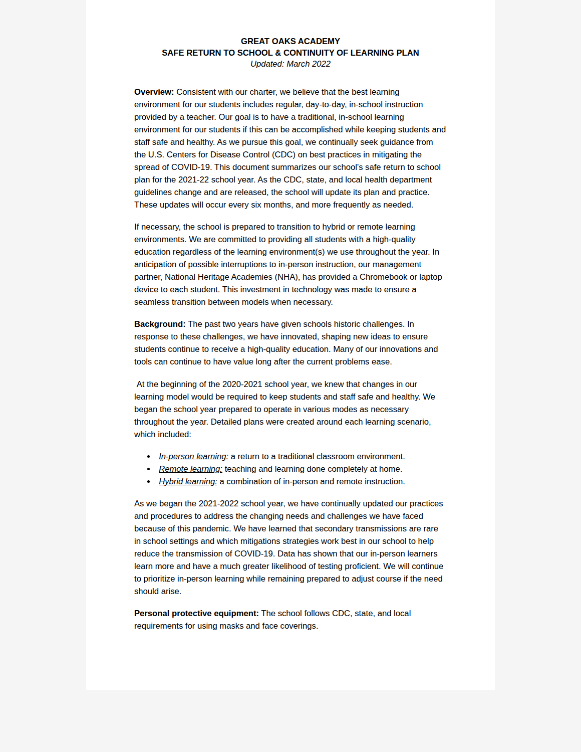GREAT OAKS ACADEMY SAFE RETURN TO SCHOOL & CONTINUITY OF LEARNING PLAN Updated: March 2022
Overview: Consistent with our charter, we believe that the best learning environment for our students includes regular, day-to-day, in-school instruction provided by a teacher. Our goal is to have a traditional, in-school learning environment for our students if this can be accomplished while keeping students and staff safe and healthy. As we pursue this goal, we continually seek guidance from the U.S. Centers for Disease Control (CDC) on best practices in mitigating the spread of COVID-19. This document summarizes our school's safe return to school plan for the 2021-22 school year. As the CDC, state, and local health department guidelines change and are released, the school will update its plan and practice. These updates will occur every six months, and more frequently as needed.
If necessary, the school is prepared to transition to hybrid or remote learning environments. We are committed to providing all students with a high-quality education regardless of the learning environment(s) we use throughout the year. In anticipation of possible interruptions to in-person instruction, our management partner, National Heritage Academies (NHA), has provided a Chromebook or laptop device to each student. This investment in technology was made to ensure a seamless transition between models when necessary.
Background: The past two years have given schools historic challenges. In response to these challenges, we have innovated, shaping new ideas to ensure students continue to receive a high-quality education. Many of our innovations and tools can continue to have value long after the current problems ease.
At the beginning of the 2020-2021 school year, we knew that changes in our learning model would be required to keep students and staff safe and healthy. We began the school year prepared to operate in various modes as necessary throughout the year. Detailed plans were created around each learning scenario, which included:
In-person learning: a return to a traditional classroom environment.
Remote learning: teaching and learning done completely at home.
Hybrid learning: a combination of in-person and remote instruction.
As we began the 2021-2022 school year, we have continually updated our practices and procedures to address the changing needs and challenges we have faced because of this pandemic. We have learned that secondary transmissions are rare in school settings and which mitigations strategies work best in our school to help reduce the transmission of COVID-19. Data has shown that our in-person learners learn more and have a much greater likelihood of testing proficient. We will continue to prioritize in-person learning while remaining prepared to adjust course if the need should arise.
Personal protective equipment: The school follows CDC, state, and local requirements for using masks and face coverings.